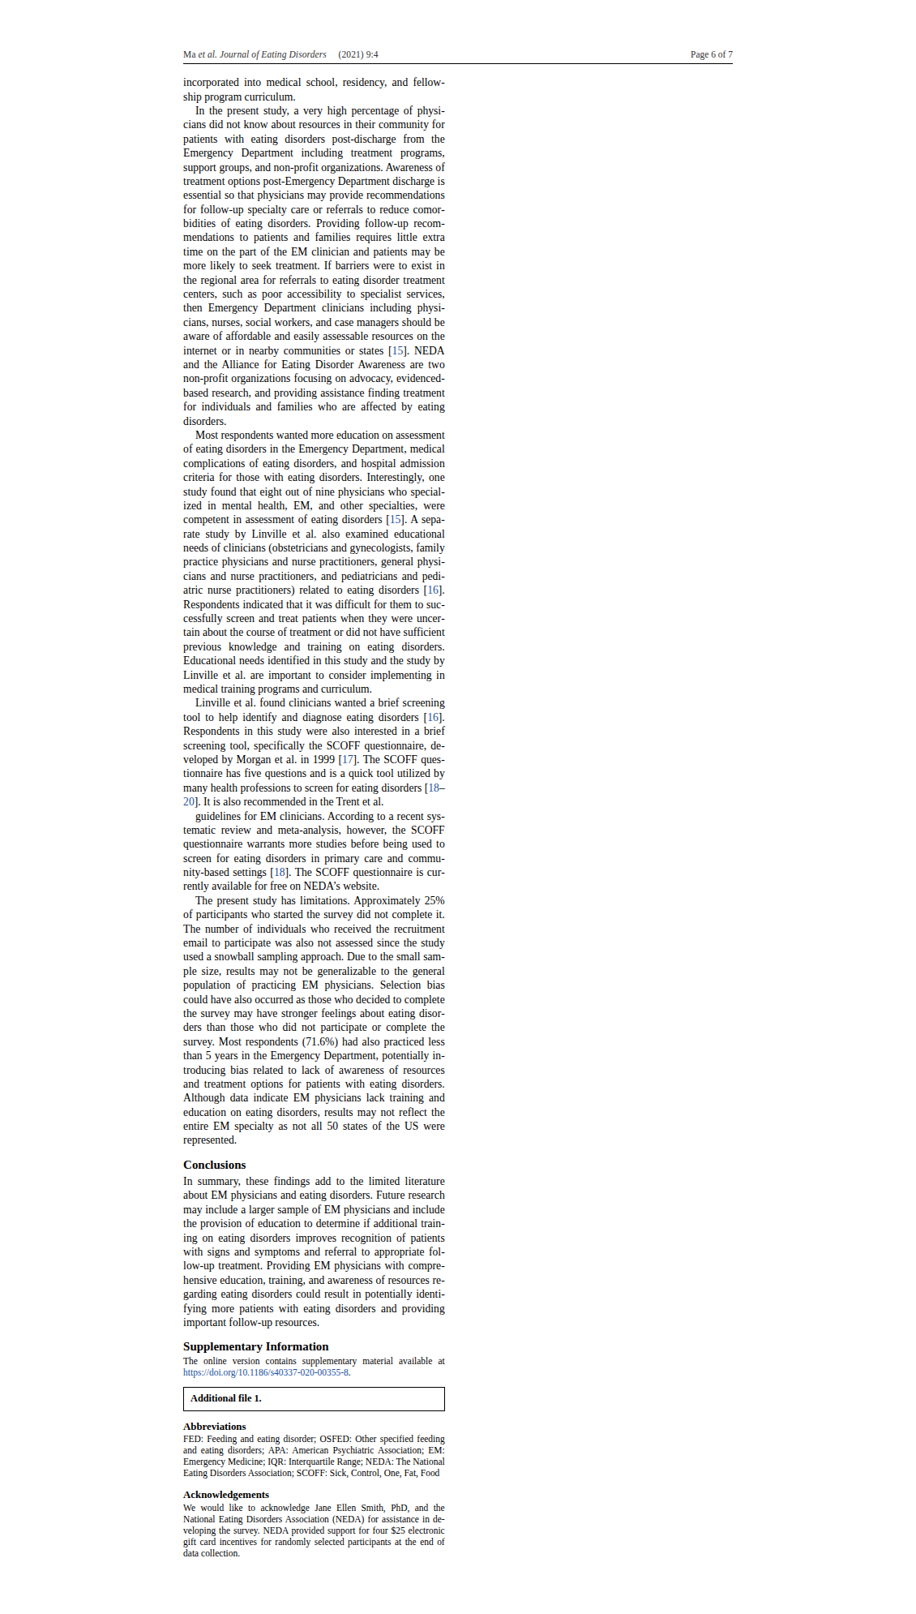Ma et al. Journal of Eating Disorders (2021) 9:4
Page 6 of 7
incorporated into medical school, residency, and fellowship program curriculum.
In the present study, a very high percentage of physicians did not know about resources in their community for patients with eating disorders post-discharge from the Emergency Department including treatment programs, support groups, and non-profit organizations. Awareness of treatment options post-Emergency Department discharge is essential so that physicians may provide recommendations for follow-up specialty care or referrals to reduce comorbidities of eating disorders. Providing follow-up recommendations to patients and families requires little extra time on the part of the EM clinician and patients may be more likely to seek treatment. If barriers were to exist in the regional area for referrals to eating disorder treatment centers, such as poor accessibility to specialist services, then Emergency Department clinicians including physicians, nurses, social workers, and case managers should be aware of affordable and easily assessable resources on the internet or in nearby communities or states [15]. NEDA and the Alliance for Eating Disorder Awareness are two non-profit organizations focusing on advocacy, evidenced-based research, and providing assistance finding treatment for individuals and families who are affected by eating disorders.
Most respondents wanted more education on assessment of eating disorders in the Emergency Department, medical complications of eating disorders, and hospital admission criteria for those with eating disorders. Interestingly, one study found that eight out of nine physicians who specialized in mental health, EM, and other specialties, were competent in assessment of eating disorders [15]. A separate study by Linville et al. also examined educational needs of clinicians (obstetricians and gynecologists, family practice physicians and nurse practitioners, general physicians and nurse practitioners, and pediatricians and pediatric nurse practitioners) related to eating disorders [16]. Respondents indicated that it was difficult for them to successfully screen and treat patients when they were uncertain about the course of treatment or did not have sufficient previous knowledge and training on eating disorders. Educational needs identified in this study and the study by Linville et al. are important to consider implementing in medical training programs and curriculum.
Linville et al. found clinicians wanted a brief screening tool to help identify and diagnose eating disorders [16]. Respondents in this study were also interested in a brief screening tool, specifically the SCOFF questionnaire, developed by Morgan et al. in 1999 [17]. The SCOFF questionnaire has five questions and is a quick tool utilized by many health professions to screen for eating disorders [18–20]. It is also recommended in the Trent et al.
guidelines for EM clinicians. According to a recent systematic review and meta-analysis, however, the SCOFF questionnaire warrants more studies before being used to screen for eating disorders in primary care and community-based settings [18]. The SCOFF questionnaire is currently available for free on NEDA’s website.
The present study has limitations. Approximately 25% of participants who started the survey did not complete it. The number of individuals who received the recruitment email to participate was also not assessed since the study used a snowball sampling approach. Due to the small sample size, results may not be generalizable to the general population of practicing EM physicians. Selection bias could have also occurred as those who decided to complete the survey may have stronger feelings about eating disorders than those who did not participate or complete the survey. Most respondents (71.6%) had also practiced less than 5 years in the Emergency Department, potentially introducing bias related to lack of awareness of resources and treatment options for patients with eating disorders. Although data indicate EM physicians lack training and education on eating disorders, results may not reflect the entire EM specialty as not all 50 states of the US were represented.
Conclusions
In summary, these findings add to the limited literature about EM physicians and eating disorders. Future research may include a larger sample of EM physicians and include the provision of education to determine if additional training on eating disorders improves recognition of patients with signs and symptoms and referral to appropriate follow-up treatment. Providing EM physicians with comprehensive education, training, and awareness of resources regarding eating disorders could result in potentially identifying more patients with eating disorders and providing important follow-up resources.
Supplementary Information
The online version contains supplementary material available at https://doi.org/10.1186/s40337-020-00355-8.
Additional file 1.
Abbreviations
FED: Feeding and eating disorder; OSFED: Other specified feeding and eating disorders; APA: American Psychiatric Association; EM: Emergency Medicine; IQR: Interquartile Range; NEDA: The National Eating Disorders Association; SCOFF: Sick, Control, One, Fat, Food
Acknowledgements
We would like to acknowledge Jane Ellen Smith, PhD, and the National Eating Disorders Association (NEDA) for assistance in developing the survey. NEDA provided support for four $25 electronic gift card incentives for randomly selected participants at the end of data collection.